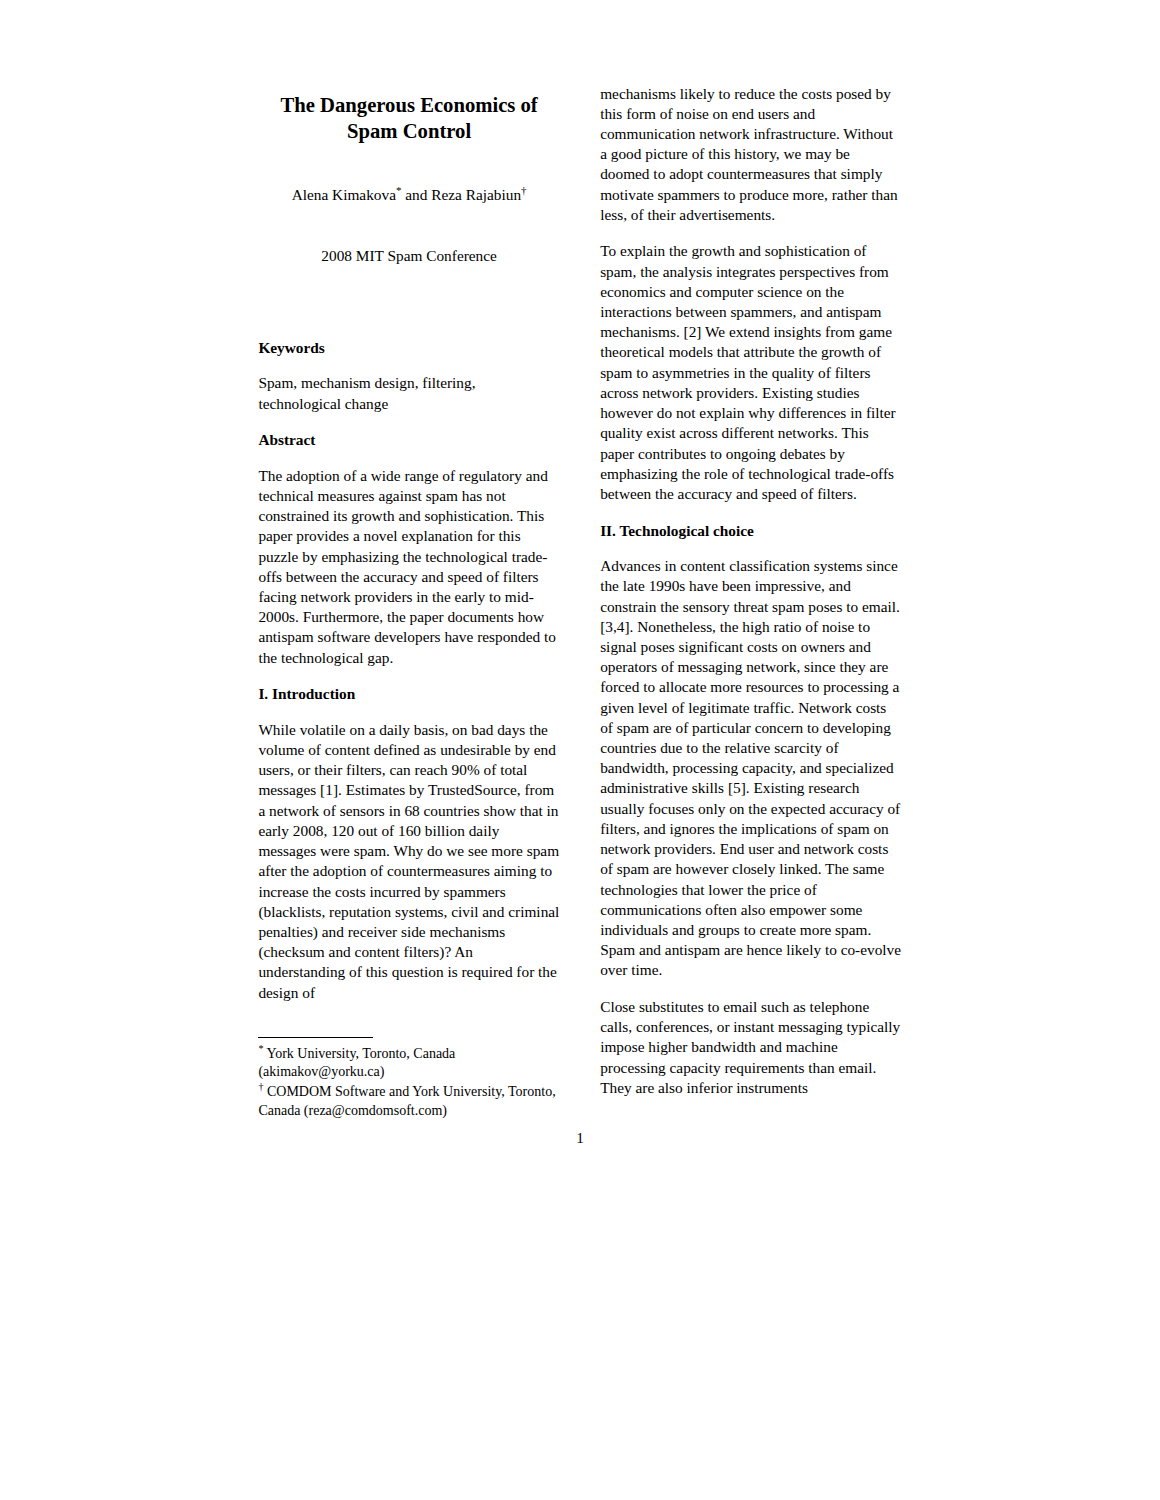The Dangerous Economics of
Spam Control
Alena Kimakova* and Reza Rajabiun†
2008 MIT Spam Conference
Keywords
Spam, mechanism design, filtering, technological change
Abstract
The adoption of a wide range of regulatory and technical measures against spam has not constrained its growth and sophistication. This paper provides a novel explanation for this puzzle by emphasizing the technological trade-offs between the accuracy and speed of filters facing network providers in the early to mid-2000s. Furthermore, the paper documents how antispam software developers have responded to the technological gap.
I. Introduction
While volatile on a daily basis, on bad days the volume of content defined as undesirable by end users, or their filters, can reach 90% of total messages [1]. Estimates by TrustedSource, from a network of sensors in 68 countries show that in early 2008, 120 out of 160 billion daily messages were spam. Why do we see more spam after the adoption of countermeasures aiming to increase the costs incurred by spammers (blacklists, reputation systems, civil and criminal penalties) and receiver side mechanisms (checksum and content filters)? An understanding of this question is required for the design of
* York University, Toronto, Canada (akimakov@yorku.ca)
† COMDOM Software and York University, Toronto, Canada (reza@comdomsoft.com)
mechanisms likely to reduce the costs posed by this form of noise on end users and communication network infrastructure. Without a good picture of this history, we may be doomed to adopt countermeasures that simply motivate spammers to produce more, rather than less, of their advertisements.
To explain the growth and sophistication of spam, the analysis integrates perspectives from economics and computer science on the interactions between spammers, and antispam mechanisms. [2] We extend insights from game theoretical models that attribute the growth of spam to asymmetries in the quality of filters across network providers. Existing studies however do not explain why differences in filter quality exist across different networks. This paper contributes to ongoing debates by emphasizing the role of technological trade-offs between the accuracy and speed of filters.
II. Technological choice
Advances in content classification systems since the late 1990s have been impressive, and constrain the sensory threat spam poses to email. [3,4]. Nonetheless, the high ratio of noise to signal poses significant costs on owners and operators of messaging network, since they are forced to allocate more resources to processing a given level of legitimate traffic. Network costs of spam are of particular concern to developing countries due to the relative scarcity of bandwidth, processing capacity, and specialized administrative skills [5]. Existing research usually focuses only on the expected accuracy of filters, and ignores the implications of spam on network providers. End user and network costs of spam are however closely linked. The same technologies that lower the price of communications often also empower some individuals and groups to create more spam. Spam and antispam are hence likely to co-evolve over time.
Close substitutes to email such as telephone calls, conferences, or instant messaging typically impose higher bandwidth and machine processing capacity requirements than email. They are also inferior instruments
1